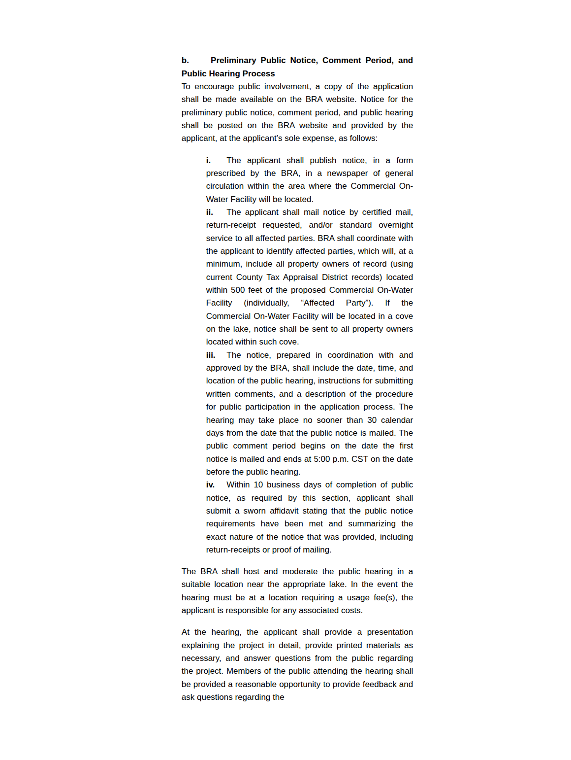b. Preliminary Public Notice, Comment Period, and Public Hearing Process
To encourage public involvement, a copy of the application shall be made available on the BRA website. Notice for the preliminary public notice, comment period, and public hearing shall be posted on the BRA website and provided by the applicant, at the applicant’s sole expense, as follows:
i. The applicant shall publish notice, in a form prescribed by the BRA, in a newspaper of general circulation within the area where the Commercial On-Water Facility will be located.
ii. The applicant shall mail notice by certified mail, return-receipt requested, and/or standard overnight service to all affected parties. BRA shall coordinate with the applicant to identify affected parties, which will, at a minimum, include all property owners of record (using current County Tax Appraisal District records) located within 500 feet of the proposed Commercial On-Water Facility (individually, “Affected Party”). If the Commercial On-Water Facility will be located in a cove on the lake, notice shall be sent to all property owners located within such cove.
iii. The notice, prepared in coordination with and approved by the BRA, shall include the date, time, and location of the public hearing, instructions for submitting written comments, and a description of the procedure for public participation in the application process. The hearing may take place no sooner than 30 calendar days from the date that the public notice is mailed. The public comment period begins on the date the first notice is mailed and ends at 5:00 p.m. CST on the date before the public hearing.
iv. Within 10 business days of completion of public notice, as required by this section, applicant shall submit a sworn affidavit stating that the public notice requirements have been met and summarizing the exact nature of the notice that was provided, including return-receipts or proof of mailing.
The BRA shall host and moderate the public hearing in a suitable location near the appropriate lake. In the event the hearing must be at a location requiring a usage fee(s), the applicant is responsible for any associated costs.
At the hearing, the applicant shall provide a presentation explaining the project in detail, provide printed materials as necessary, and answer questions from the public regarding the project. Members of the public attending the hearing shall be provided a reasonable opportunity to provide feedback and ask questions regarding the